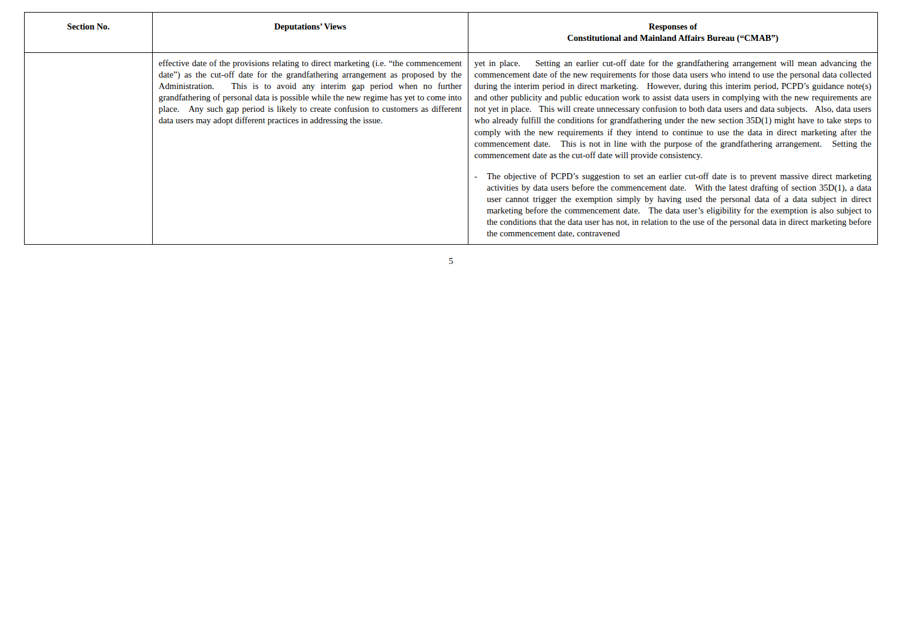| Section No. | Deputations’ Views | Responses of Constitutional and Mainland Affairs Bureau (“CMAB”) |
| --- | --- | --- |
| | effective date of the provisions relating to direct marketing (i.e. “the commencement date”) as the cut-off date for the grandfathering arrangement as proposed by the Administration. This is to avoid any interim gap period when no further grandfathering of personal data is possible while the new regime has yet to come into place. Any such gap period is likely to create confusion to customers as different data users may adopt different practices in addressing the issue. | yet in place. Setting an earlier cut-off date for the grandfathering arrangement will mean advancing the commencement date of the new requirements for those data users who intend to use the personal data collected during the interim period in direct marketing. However, during this interim period, PCPD’s guidance note(s) and other publicity and public education work to assist data users in complying with the new requirements are not yet in place. This will create unnecessary confusion to both data users and data subjects. Also, data users who already fulfill the conditions for grandfathering under the new section 35D(1) might have to take steps to comply with the new requirements if they intend to continue to use the data in direct marketing after the commencement date. This is not in line with the purpose of the grandfathering arrangement. Setting the commencement date as the cut-off date will provide consistency. - The objective of PCPD’s suggestion to set an earlier cut-off date is to prevent massive direct marketing activities by data users before the commencement date. With the latest drafting of section 35D(1), a data user cannot trigger the exemption simply by having used the personal data of a data subject in direct marketing before the commencement date. The data user’s eligibility for the exemption is also subject to the conditions that the data user has not, in relation to the use of the personal data in direct marketing before the commencement date, contravened |
5